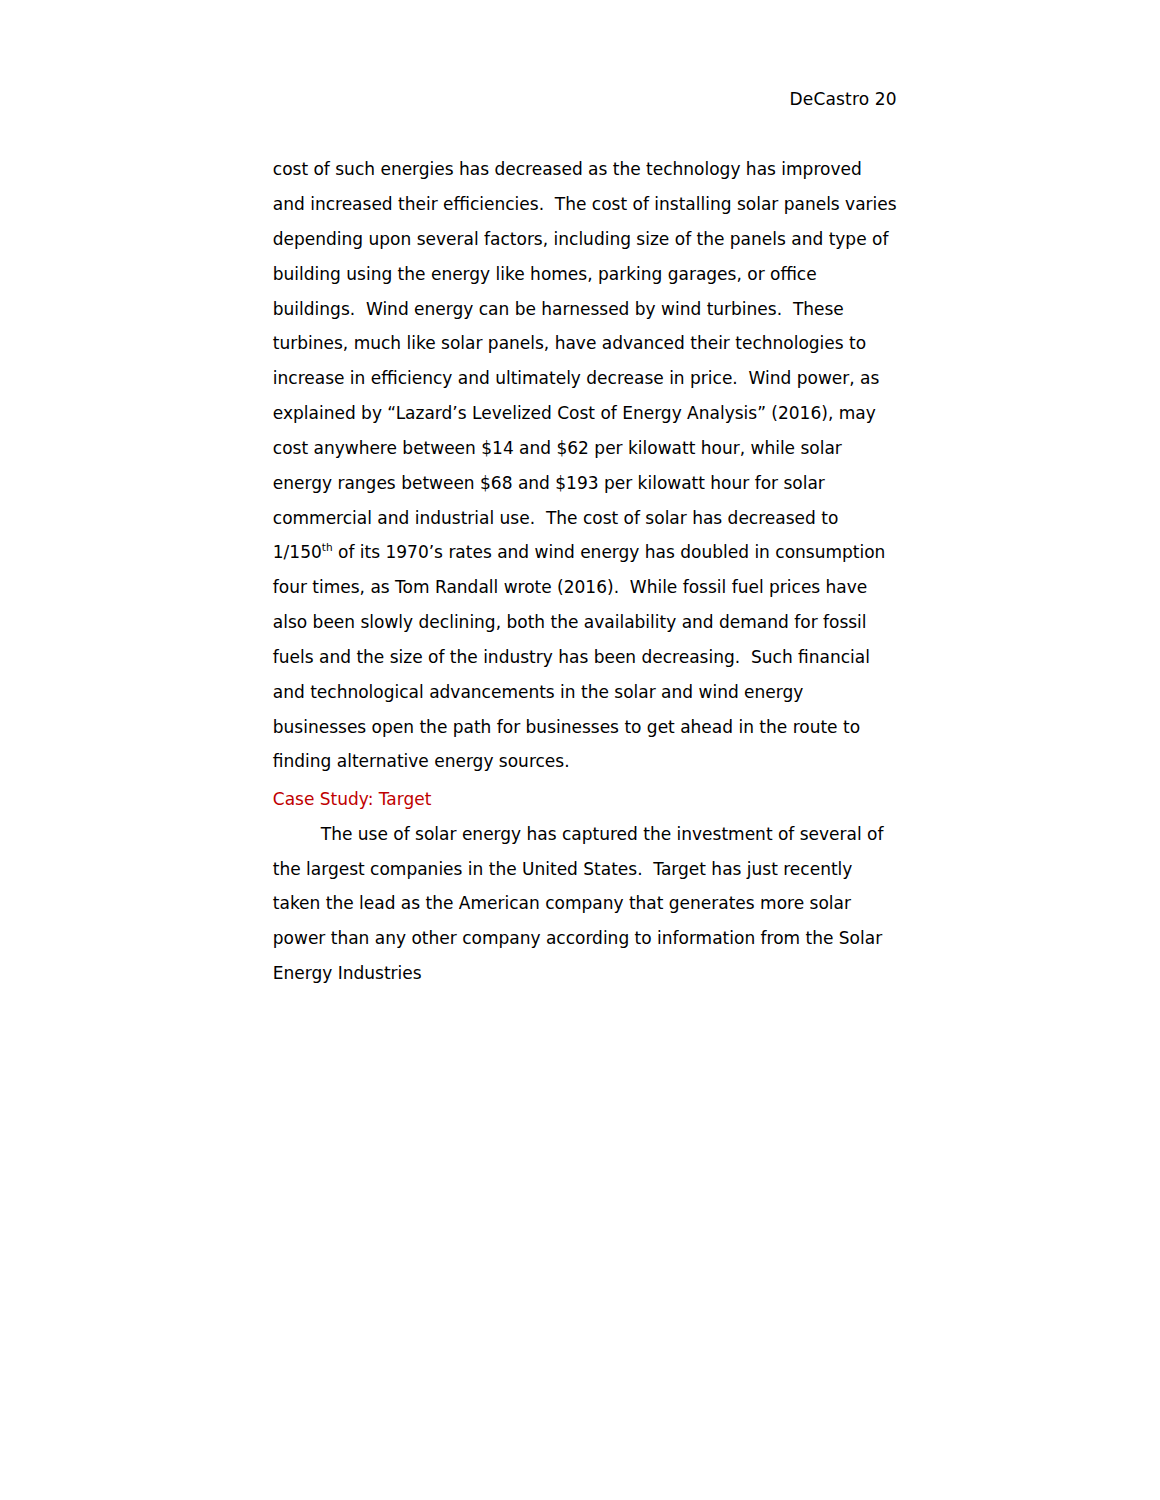DeCastro 20
cost of such energies has decreased as the technology has improved and increased their efficiencies. The cost of installing solar panels varies depending upon several factors, including size of the panels and type of building using the energy like homes, parking garages, or office buildings. Wind energy can be harnessed by wind turbines. These turbines, much like solar panels, have advanced their technologies to increase in efficiency and ultimately decrease in price. Wind power, as explained by “Lazard’s Levelized Cost of Energy Analysis” (2016), may cost anywhere between $14 and $62 per kilowatt hour, while solar energy ranges between $68 and $193 per kilowatt hour for solar commercial and industrial use. The cost of solar has decreased to 1/150th of its 1970’s rates and wind energy has doubled in consumption four times, as Tom Randall wrote (2016). While fossil fuel prices have also been slowly declining, both the availability and demand for fossil fuels and the size of the industry has been decreasing. Such financial and technological advancements in the solar and wind energy businesses open the path for businesses to get ahead in the route to finding alternative energy sources.
Case Study: Target
The use of solar energy has captured the investment of several of the largest companies in the United States. Target has just recently taken the lead as the American company that generates more solar power than any other company according to information from the Solar Energy Industries